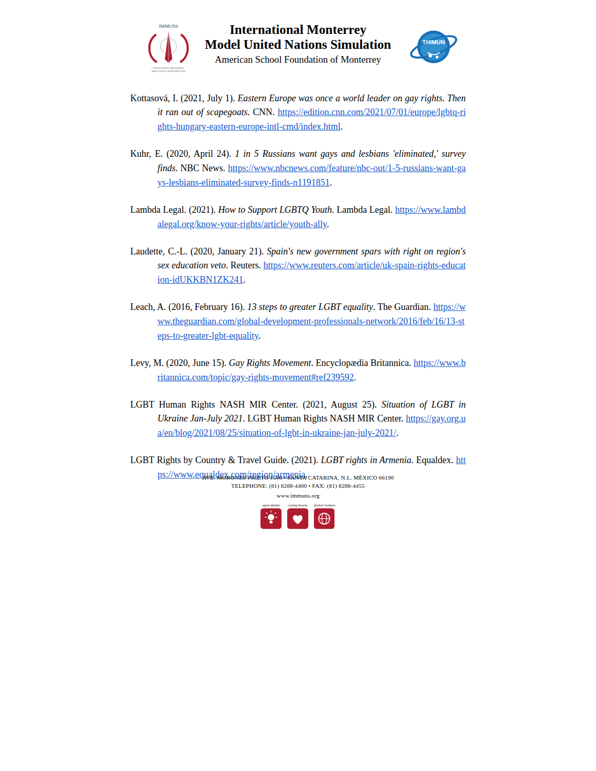International Monterrey
Model United Nations Simulation
American School Foundation of Monterrey
Kottasová, I. (2021, July 1). Eastern Europe was once a world leader on gay rights. Then it ran out of scapegoats. CNN. https://edition.cnn.com/2021/07/01/europe/lgbtq-rights-hungary-eastern-europe-intl-cmd/index.html.
Kuhr, E. (2020, April 24). 1 in 5 Russians want gays and lesbians 'eliminated,' survey finds. NBC News. https://www.nbcnews.com/feature/nbc-out/1-5-russians-want-gays-lesbians-eliminated-survey-finds-n1191851.
Lambda Legal. (2021). How to Support LGBTQ Youth. Lambda Legal. https://www.lambdalegal.org/know-your-rights/article/youth-ally.
Laudette, C.-L. (2020, January 21). Spain's new government spars with right on region's sex education veto. Reuters. https://www.reuters.com/article/uk-spain-rights-education-idUKKBN1ZK241.
Leach, A. (2016, February 16). 13 steps to greater LGBT equality. The Guardian. https://www.theguardian.com/global-development-professionals-network/2016/feb/16/13-steps-to-greater-lgbt-equality.
Levy, M. (2020, June 15). Gay Rights Movement. Encyclopædia Britannica. https://www.britannica.com/topic/gay-rights-movement#ref239592.
LGBT Human Rights NASH MIR Center. (2021, August 25). Situation of LGBT in Ukraine Jan-July 2021. LGBT Human Rights NASH MIR Center. https://gay.org.ua/en/blog/2021/08/25/situation-of-lgbt-in-ukraine-jan-july-2021/.
LGBT Rights by Country & Travel Guide. (2021). LGBT rights in Armenia. Equaldex. https://www.equaldex.com/region/armenia.
Ave. Morones Prieto 1500 • Santa Catarina, N.L. México 66190
Telephone: (81) 8288-4400 • FAX: (81) 8288-4455
www.immuns.org
open minds
caring hearts
global leaders